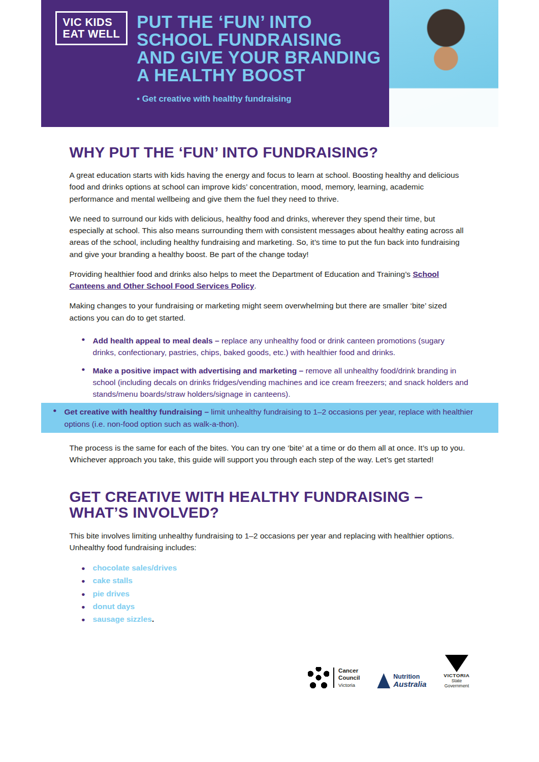VIC KIDS
EAT WELL
Put the ‘Fun’ into School Fundraising and Give Your Branding a Healthy Boost
• Get creative with healthy fundraising
Why put the ‘fun’ into fundraising?
A great education starts with kids having the energy and focus to learn at school. Boosting healthy and delicious food and drinks options at school can improve kids’ concentration, mood, memory, learning, academic performance and mental wellbeing and give them the fuel they need to thrive.
We need to surround our kids with delicious, healthy food and drinks, wherever they spend their time, but especially at school. This also means surrounding them with consistent messages about healthy eating across all areas of the school, including healthy fundraising and marketing. So, it’s time to put the fun back into fundraising and give your branding a healthy boost. Be part of the change today!
Providing healthier food and drinks also helps to meet the Department of Education and Training’s School Canteens and Other School Food Services Policy.
Making changes to your fundraising or marketing might seem overwhelming but there are smaller ‘bite’ sized actions you can do to get started.
Add health appeal to meal deals – replace any unhealthy food or drink canteen promotions (sugary drinks, confectionary, pastries, chips, baked goods, etc.) with healthier food and drinks.
Make a positive impact with advertising and marketing – remove all unhealthy food/drink branding in school (including decals on drinks fridges/vending machines and ice cream freezers; and snack holders and stands/menu boards/straw holders/signage in canteens).
Get creative with healthy fundraising – limit unhealthy fundraising to 1–2 occasions per year, replace with healthier options (i.e. non-food option such as walk-a-thon).
The process is the same for each of the bites. You can try one ‘bite’ at a time or do them all at once. It’s up to you. Whichever approach you take, this guide will support you through each step of the way. Let’s get started!
Get creative with healthy fundraising – what’s involved?
This bite involves limiting unhealthy fundraising to 1–2 occasions per year and replacing with healthier options. Unhealthy food fundraising includes:
chocolate sales/drives
cake stalls
pie drives
donut days
sausage sizzles.
Cancer
CouncilVictoria
NutritionAustralia
VICTORIA
State
Government